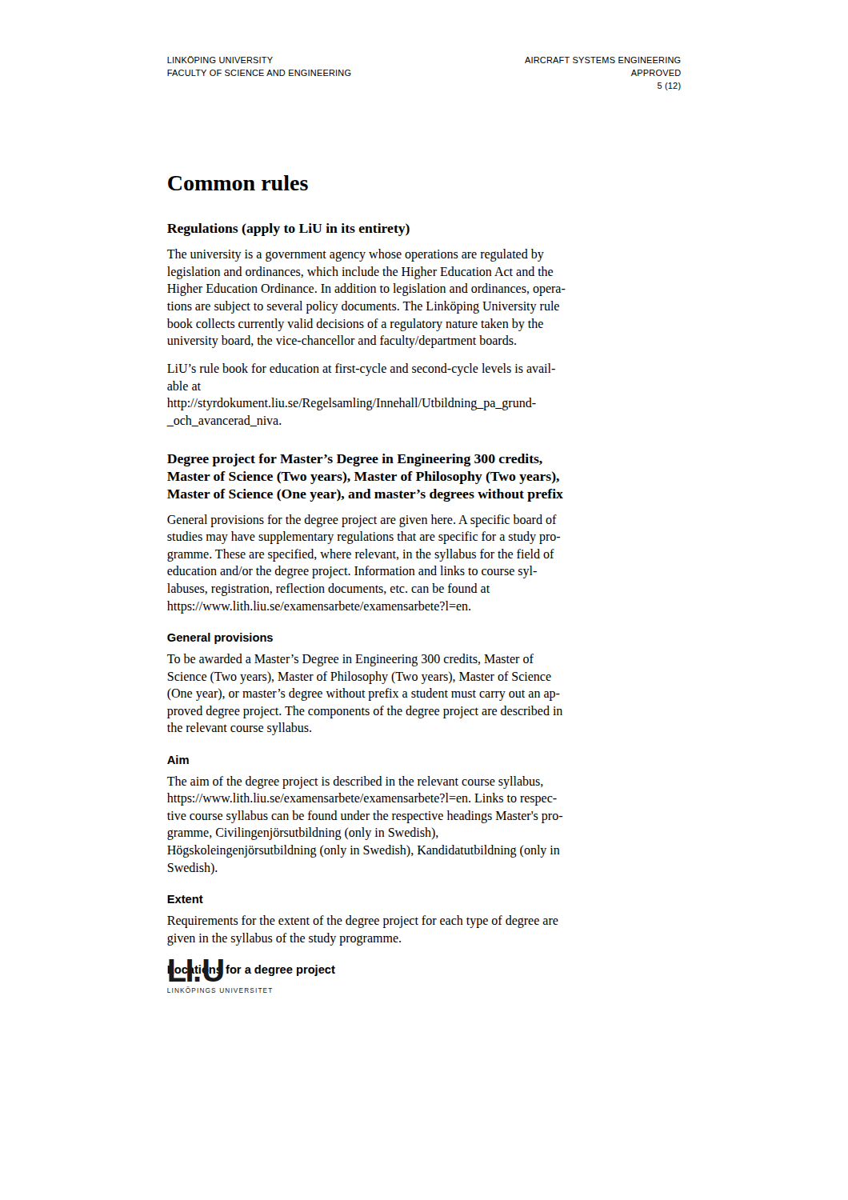Linköping University
Faculty of Science and Engineering
Aircraft Systems Engineering
Approved
5 (12)
Common rules
Regulations (apply to LiU in its entirety)
The university is a government agency whose operations are regulated by legislation and ordinances, which include the Higher Education Act and the Higher Education Ordinance. In addition to legislation and ordinances, operations are subject to several policy documents. The Linköping University rule book collects currently valid decisions of a regulatory nature taken by the university board, the vice-chancellor and faculty/department boards.
LiU’s rule book for education at first-cycle and second-cycle levels is available at http://styrdokument.liu.se/Regelsamling/Innehall/Utbildning_pa_grund-_och_avancerad_niva.
Degree project for Master’s Degree in Engineering 300 credits, Master of Science (Two years), Master of Philosophy (Two years), Master of Science (One year), and master’s degrees without prefix
General provisions for the degree project are given here. A specific board of studies may have supplementary regulations that are specific for a study programme. These are specified, where relevant, in the syllabus for the field of education and/or the degree project. Information and links to course syllabuses, registration, reflection documents, etc. can be found at https://www.lith.liu.se/examensarbete/examensarbete?l=en.
General provisions
To be awarded a Master’s Degree in Engineering 300 credits, Master of Science (Two years), Master of Philosophy (Two years), Master of Science (One year), or master’s degree without prefix a student must carry out an approved degree project. The components of the degree project are described in the relevant course syllabus.
Aim
The aim of the degree project is described in the relevant course syllabus, https://www.lith.liu.se/examensarbete/examensarbete?l=en. Links to respective course syllabus can be found under the respective headings Master's programme, Civilingenjörsutbildning (only in Swedish), Högskoleingenjörsutbildning (only in Swedish), Kandidatutbildning (only in Swedish).
Extent
Requirements for the extent of the degree project for each type of degree are given in the syllabus of the study programme.
Locations for a degree project
LI. U
Linköpings universitet